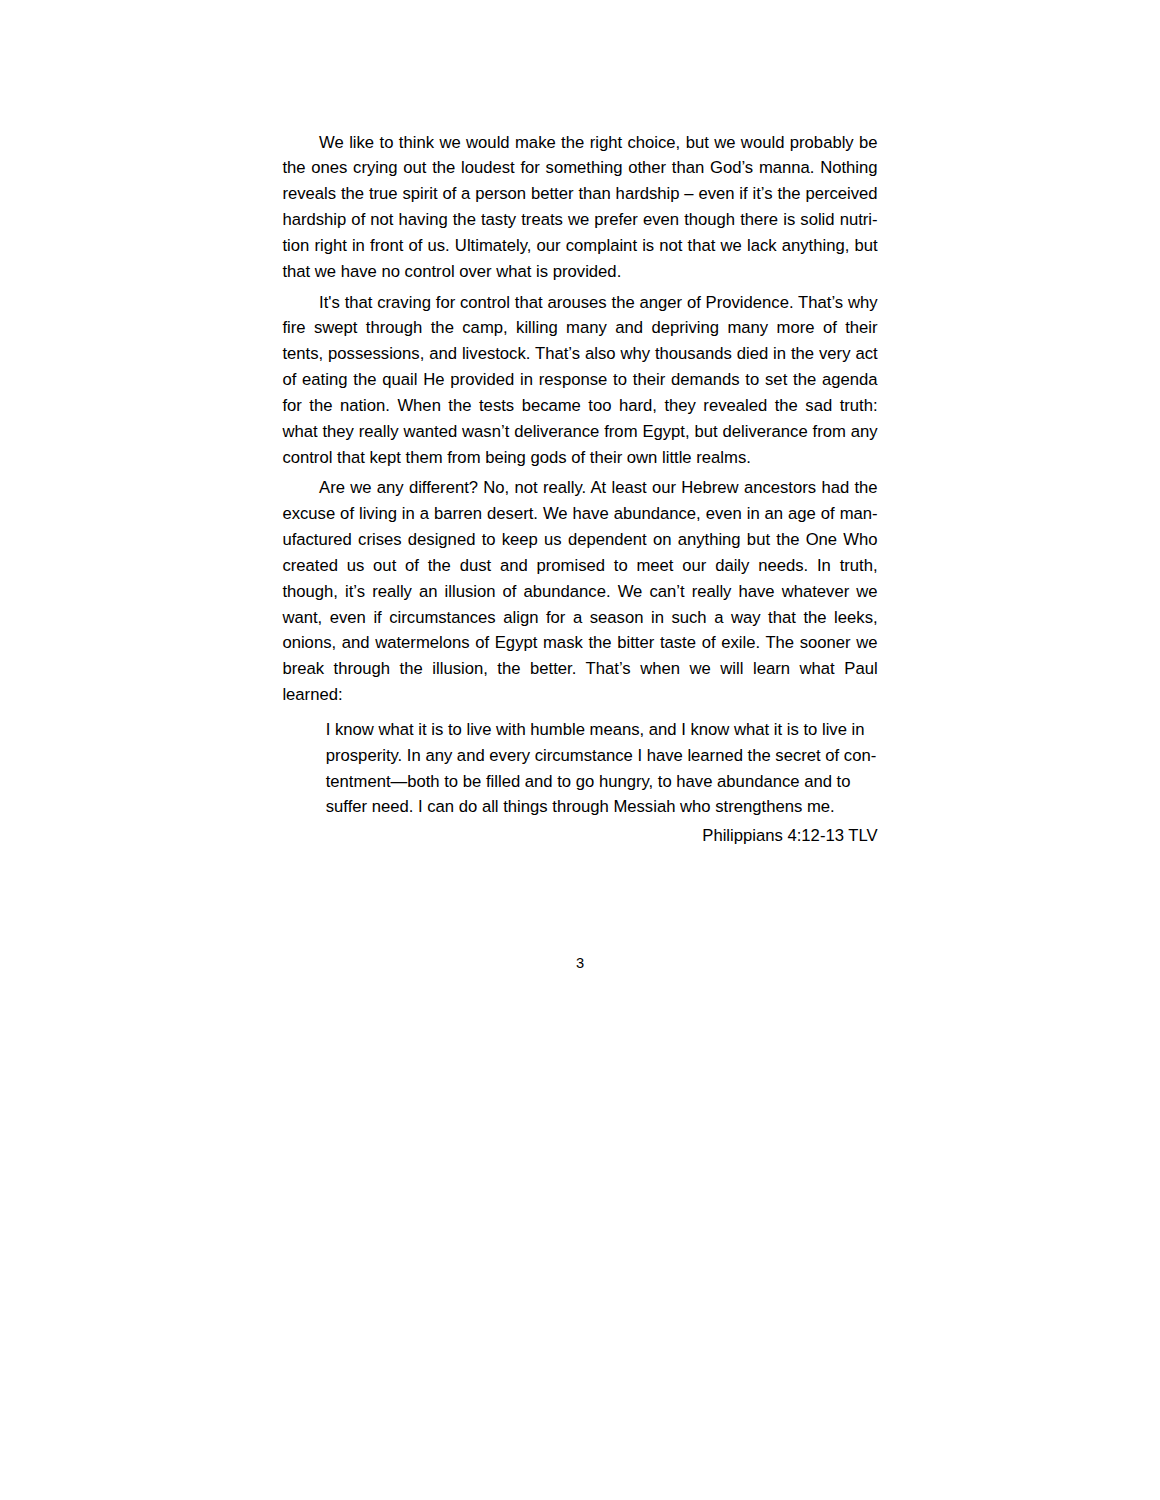We like to think we would make the right choice, but we would probably be the ones crying out the loudest for something other than God’s manna. Nothing reveals the true spirit of a person better than hardship – even if it’s the perceived hardship of not having the tasty treats we prefer even though there is solid nutrition right in front of us. Ultimately, our complaint is not that we lack anything, but that we have no control over what is provided.
It's that craving for control that arouses the anger of Providence. That’s why fire swept through the camp, killing many and depriving many more of their tents, possessions, and livestock. That’s also why thousands died in the very act of eating the quail He provided in response to their demands to set the agenda for the nation. When the tests became too hard, they revealed the sad truth: what they really wanted wasn’t deliverance from Egypt, but deliverance from any control that kept them from being gods of their own little realms.
Are we any different? No, not really. At least our Hebrew ancestors had the excuse of living in a barren desert. We have abundance, even in an age of manufactured crises designed to keep us dependent on anything but the One Who created us out of the dust and promised to meet our daily needs. In truth, though, it’s really an illusion of abundance. We can’t really have whatever we want, even if circumstances align for a season in such a way that the leeks, onions, and watermelons of Egypt mask the bitter taste of exile. The sooner we break through the illusion, the better. That’s when we will learn what Paul learned:
I know what it is to live with humble means, and I know what it is to live in prosperity. In any and every circumstance I have learned the secret of contentment—both to be filled and to go hungry, to have abundance and to suffer need. I can do all things through Messiah who strengthens me.
Philippians 4:12-13 TLV
3